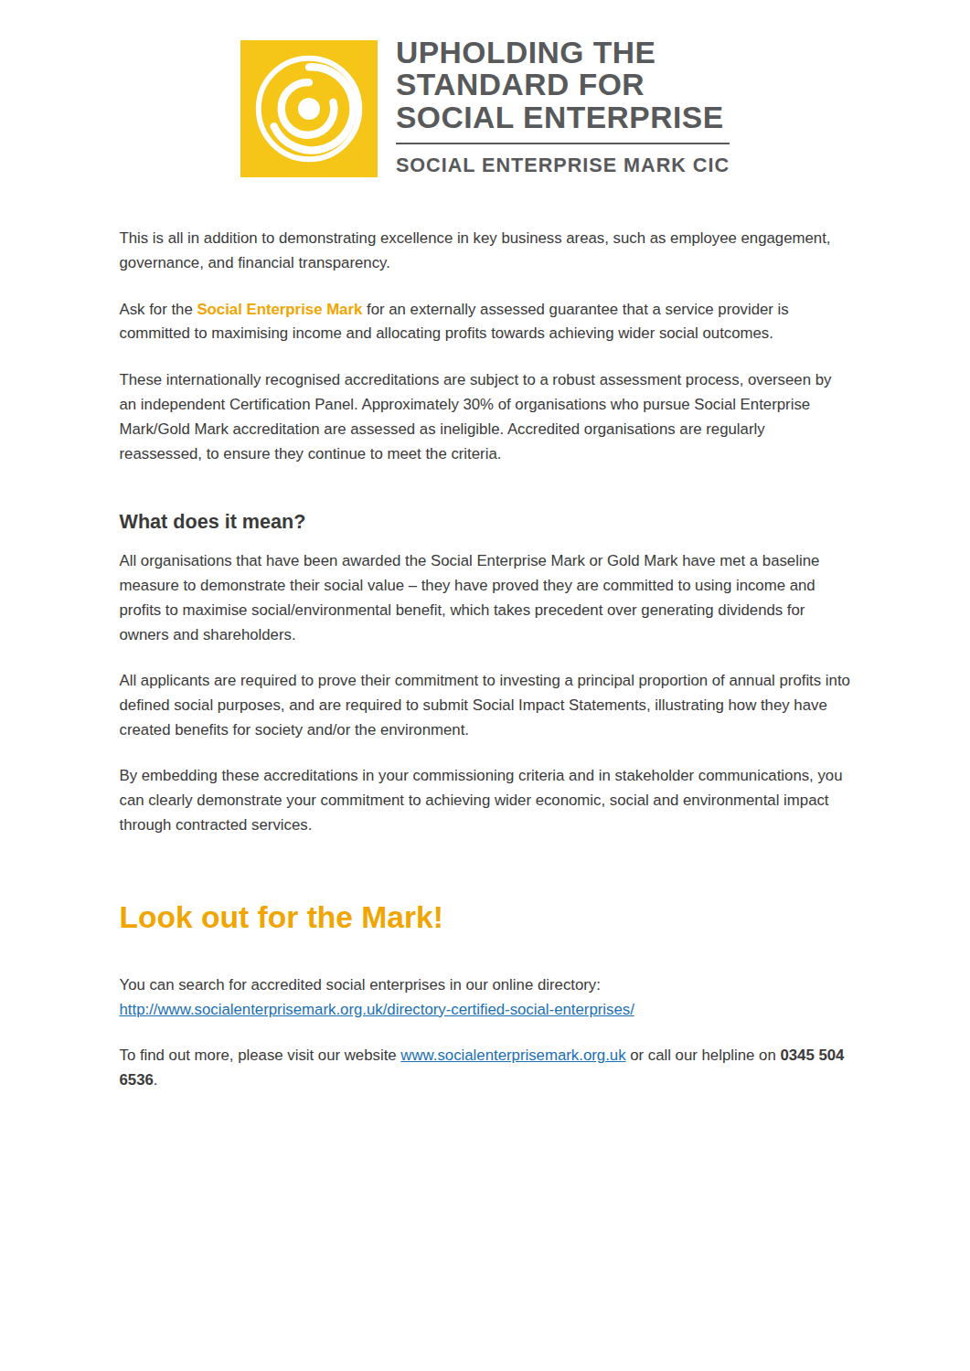Upholding the
Standard for
Social Enterprise
Social Enterprise Mark CIC
This is all in addition to demonstrating excellence in key business areas, such as employee engagement, governance, and financial transparency.
Ask for the Social Enterprise Mark for an externally assessed guarantee that a service provider is committed to maximising income and allocating profits towards achieving wider social outcomes.
These internationally recognised accreditations are subject to a robust assessment process, overseen by an independent Certification Panel. Approximately 30% of organisations who pursue Social Enterprise Mark/Gold Mark accreditation are assessed as ineligible. Accredited organisations are regularly reassessed, to ensure they continue to meet the criteria.
What does it mean?
All organisations that have been awarded the Social Enterprise Mark or Gold Mark have met a baseline measure to demonstrate their social value – they have proved they are committed to using income and profits to maximise social/environmental benefit, which takes precedent over generating dividends for owners and shareholders.
All applicants are required to prove their commitment to investing a principal proportion of annual profits into defined social purposes, and are required to submit Social Impact Statements, illustrating how they have created benefits for society and/or the environment.
By embedding these accreditations in your commissioning criteria and in stakeholder communications, you can clearly demonstrate your commitment to achieving wider economic, social and environmental impact through contracted services.
Look out for the Mark!
You can search for accredited social enterprises in our online directory:
http://www.socialenterprisemark.org.uk/directory-certified-social-enterprises/
To find out more, please visit our website www.socialenterprisemark.org.uk or call our helpline on 0345 504 6536.